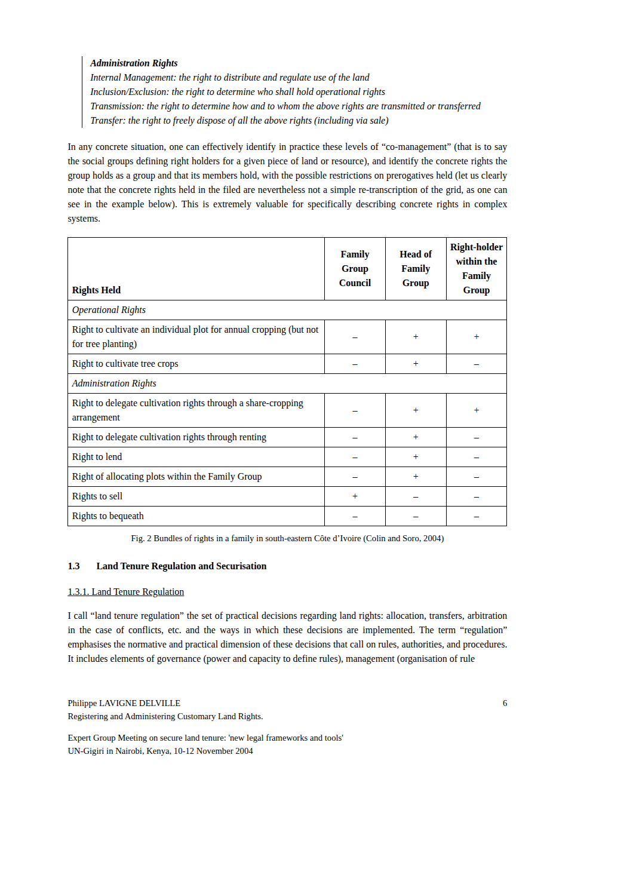Administration Rights
Internal Management: the right to distribute and regulate use of the land
Inclusion/Exclusion: the right to determine who shall hold operational rights
Transmission: the right to determine how and to whom the above rights are transmitted or transferred
Transfer: the right to freely dispose of all the above rights (including via sale)
In any concrete situation, one can effectively identify in practice these levels of “co-management” (that is to say the social groups defining right holders for a given piece of land or resource), and identify the concrete rights the group holds as a group and that its members hold, with the possible restrictions on prerogatives held (let us clearly note that the concrete rights held in the filed are nevertheless not a simple re-transcription of the grid, as one can see in the example below). This is extremely valuable for specifically describing concrete rights in complex systems.
| Rights Held | Family Group Council | Head of Family Group | Right-holder within the Family Group |
| --- | --- | --- | --- |
| Operational Rights |
| Right to cultivate an individual plot for annual cropping (but not for tree planting) | – | + | + |
| Right to cultivate tree crops | – | + | – |
| Administration Rights |
| Right to delegate cultivation rights through a share-cropping arrangement | – | + | + |
| Right to delegate cultivation rights through renting | – | + | – |
| Right to lend | – | + | – |
| Right of allocating plots within the Family Group | – | + | – |
| Rights to sell | + | – | – |
| Rights to bequeath | – | – | – |
Fig. 2 Bundles of rights in a family in south-eastern Côte d’Ivoire (Colin and Soro, 2004)
1.3 Land Tenure Regulation and Securisation
1.3.1. Land Tenure Regulation
I call “land tenure regulation” the set of practical decisions regarding land rights: allocation, transfers, arbitration in the case of conflicts, etc. and the ways in which these decisions are implemented. The term “regulation” emphasises the normative and practical dimension of these decisions that call on rules, authorities, and procedures. It includes elements of governance (power and capacity to define rules), management (organisation of rule
6
Philippe LAVIGNE DELVILLE
Registering and Administering Customary Land Rights.
Expert Group Meeting on secure land tenure: 'new legal frameworks and tools'
UN-Gigiri in Nairobi, Kenya, 10-12 November 2004